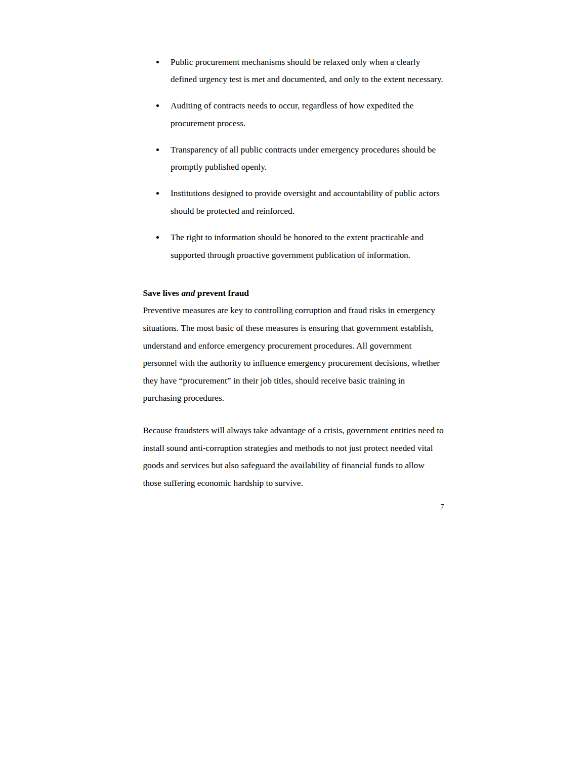Public procurement mechanisms should be relaxed only when a clearly defined urgency test is met and documented, and only to the extent necessary.
Auditing of contracts needs to occur, regardless of how expedited the procurement process.
Transparency of all public contracts under emergency procedures should be promptly published openly.
Institutions designed to provide oversight and accountability of public actors should be protected and reinforced.
The right to information should be honored to the extent practicable and supported through proactive government publication of information.
Save lives and prevent fraud
Preventive measures are key to controlling corruption and fraud risks in emergency situations. The most basic of these measures is ensuring that government establish, understand and enforce emergency procurement procedures. All government personnel with the authority to influence emergency procurement decisions, whether they have “procurement” in their job titles, should receive basic training in purchasing procedures.
Because fraudsters will always take advantage of a crisis, government entities need to install sound anti-corruption strategies and methods to not just protect needed vital goods and services but also safeguard the availability of financial funds to allow those suffering economic hardship to survive.
7